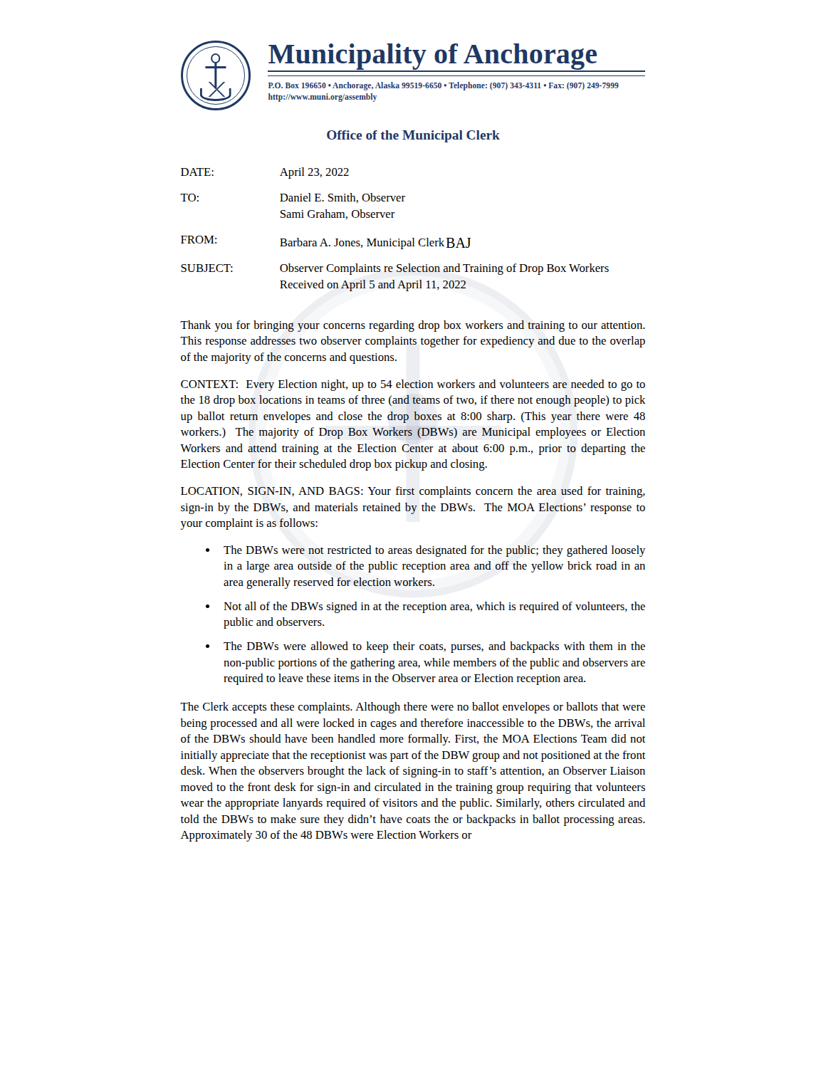Municipality of Anchorage
P.O. Box 196650 • Anchorage, Alaska 99519-6650 • Telephone: (907) 343-4311 • Fax: (907) 249-7999 http://www.muni.org/assembly
Office of the Municipal Clerk
| DATE: | April 23, 2022 |
| TO: | Daniel E. Smith, Observer Sami Graham, Observer |
| FROM: | Barbara A. Jones, Municipal Clerk BAJ |
| SUBJECT: | Observer Complaints re Selection and Training of Drop Box Workers Received on April 5 and April 11, 2022 |
Thank you for bringing your concerns regarding drop box workers and training to our attention. This response addresses two observer complaints together for expediency and due to the overlap of the majority of the concerns and questions.
CONTEXT: Every Election night, up to 54 election workers and volunteers are needed to go to the 18 drop box locations in teams of three (and teams of two, if there not enough people) to pick up ballot return envelopes and close the drop boxes at 8:00 sharp. (This year there were 48 workers.) The majority of Drop Box Workers (DBWs) are Municipal employees or Election Workers and attend training at the Election Center at about 6:00 p.m., prior to departing the Election Center for their scheduled drop box pickup and closing.
LOCATION, SIGN-IN, AND BAGS: Your first complaints concern the area used for training, sign-in by the DBWs, and materials retained by the DBWs. The MOA Elections’ response to your complaint is as follows:
The DBWs were not restricted to areas designated for the public; they gathered loosely in a large area outside of the public reception area and off the yellow brick road in an area generally reserved for election workers.
Not all of the DBWs signed in at the reception area, which is required of volunteers, the public and observers.
The DBWs were allowed to keep their coats, purses, and backpacks with them in the non-public portions of the gathering area, while members of the public and observers are required to leave these items in the Observer area or Election reception area.
The Clerk accepts these complaints. Although there were no ballot envelopes or ballots that were being processed and all were locked in cages and therefore inaccessible to the DBWs, the arrival of the DBWs should have been handled more formally. First, the MOA Elections Team did not initially appreciate that the receptionist was part of the DBW group and not positioned at the front desk. When the observers brought the lack of signing-in to staff’s attention, an Observer Liaison moved to the front desk for sign-in and circulated in the training group requiring that volunteers wear the appropriate lanyards required of visitors and the public. Similarly, others circulated and told the DBWs to make sure they didn’t have coats the or backpacks in ballot processing areas. Approximately 30 of the 48 DBWs were Election Workers or